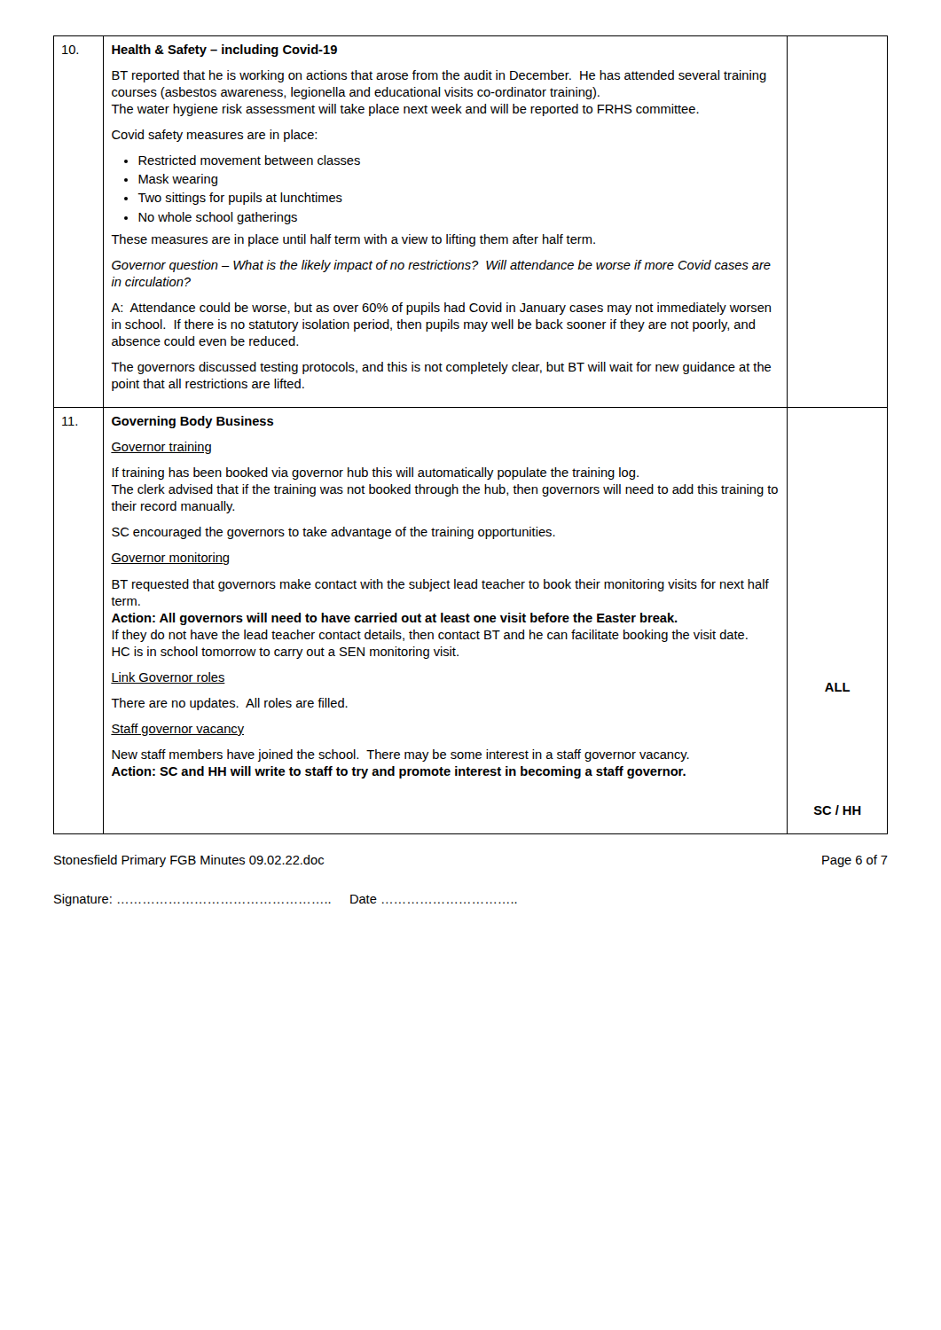| 10. | Health & Safety – including Covid-19 BT reported that he is working on actions that arose from the audit in December. He has attended several training courses (asbestos awareness, legionella and educational visits co-ordinator training). The water hygiene risk assessment will take place next week and will be reported to FRHS committee. Covid safety measures are in place: Restricted movement between classes Mask wearing Two sittings for pupils at lunchtimes No whole school gatherings These measures are in place until half term with a view to lifting them after half term. Governor question – What is the likely impact of no restrictions? Will attendance be worse if more Covid cases are in circulation? A: Attendance could be worse, but as over 60% of pupils had Covid in January cases may not immediately worsen in school. If there is no statutory isolation period, then pupils may well be back sooner if they are not poorly, and absence could even be reduced. The governors discussed testing protocols, and this is not completely clear, but BT will wait for new guidance at the point that all restrictions are lifted. | |
| 11. | Governing Body Business Governor training If training has been booked via governor hub this will automatically populate the training log. The clerk advised that if the training was not booked through the hub, then governors will need to add this training to their record manually. SC encouraged the governors to take advantage of the training opportunities. Governor monitoring BT requested that governors make contact with the subject lead teacher to book their monitoring visits for next half term. Action: All governors will need to have carried out at least one visit before the Easter break. If they do not have the lead teacher contact details, then contact BT and he can facilitate booking the visit date. HC is in school tomorrow to carry out a SEN monitoring visit. Link Governor roles There are no updates. All roles are filled. Staff governor vacancy New staff members have joined the school. There may be some interest in a staff governor vacancy. Action: SC and HH will write to staff to try and promote interest in becoming a staff governor. | ALL SC / HH |
Stonesfield Primary FGB Minutes 09.02.22.doc Page 6 of 7
Signature: ………………………………………….. Date …………………………..